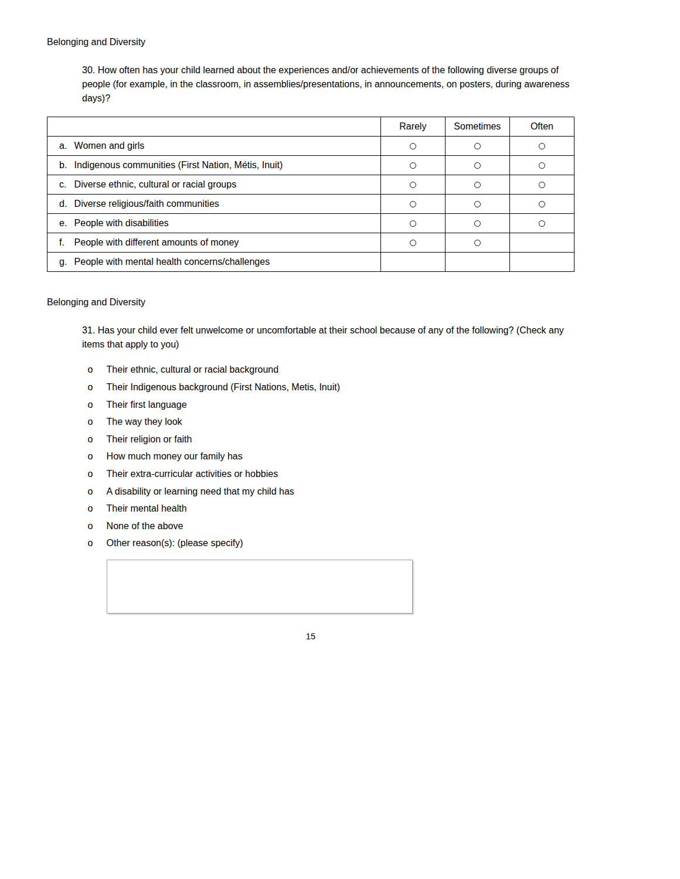Belonging and Diversity
30. How often has your child learned about the experiences and/or achievements of the following diverse groups of people (for example, in the classroom, in assemblies/presentations, in announcements, on posters, during awareness days)?
| | Rarely | Sometimes | Often |
| --- | --- | --- | --- |
| a. Women and girls | | | |
| b. Indigenous communities (First Nation, Métis, Inuit) | | | |
| c. Diverse ethnic, cultural or racial groups | | | |
| d. Diverse religious/faith communities | | | |
| e. People with disabilities | | | |
| f. People with different amounts of money | | | |
| g. People with mental health concerns/challenges | | | |
Belonging and Diversity
31. Has your child ever felt unwelcome or uncomfortable at their school because of any of the following? (Check any items that apply to you)
Their ethnic, cultural or racial background
Their Indigenous background (First Nations, Metis, Inuit)
Their first language
The way they look
Their religion or faith
How much money our family has
Their extra-curricular activities or hobbies
A disability or learning need that my child has
Their mental health
None of the above
Other reason(s): (please specify)
15